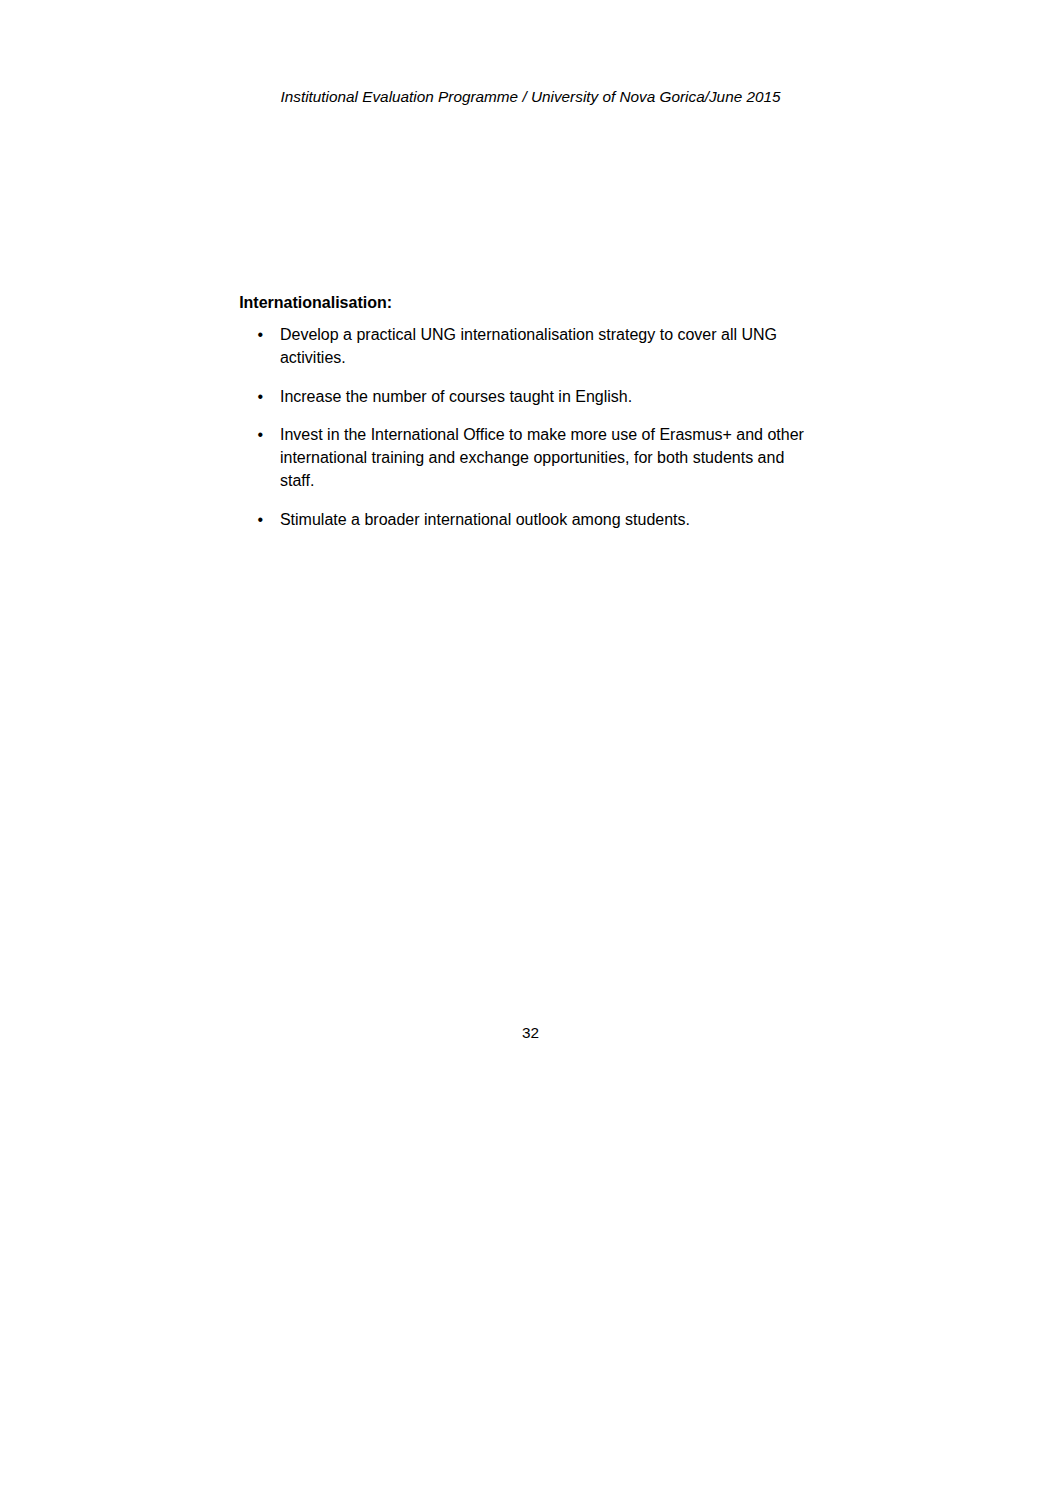Institutional Evaluation Programme / University of Nova Gorica/June 2015
Internationalisation:
Develop a practical UNG internationalisation strategy to cover all UNG activities.
Increase the number of courses taught in English.
Invest in the International Office to make more use of Erasmus+ and other international training and exchange opportunities, for both students and staff.
Stimulate a broader international outlook among students.
32